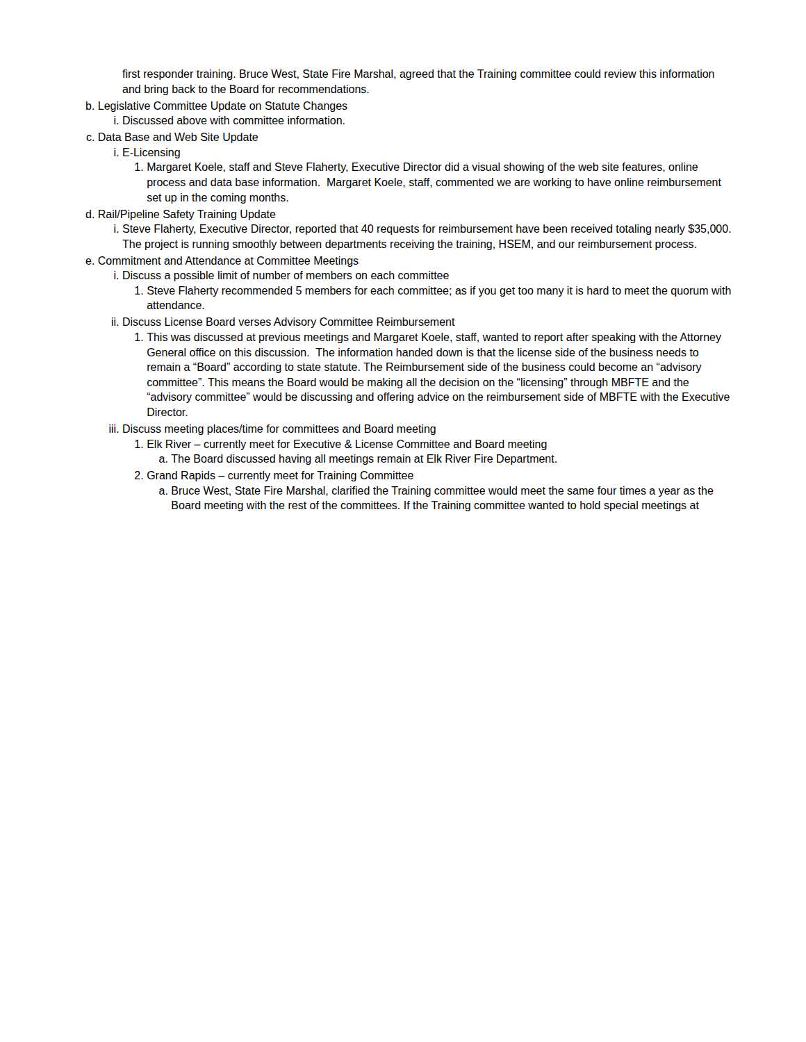first responder training. Bruce West, State Fire Marshal, agreed that the Training committee could review this information and bring back to the Board for recommendations.
Legislative Committee Update on Statute Changes
Discussed above with committee information.
Data Base and Web Site Update
E-Licensing
Margaret Koele, staff and Steve Flaherty, Executive Director did a visual showing of the web site features, online process and data base information. Margaret Koele, staff, commented we are working to have online reimbursement set up in the coming months.
Rail/Pipeline Safety Training Update
Steve Flaherty, Executive Director, reported that 40 requests for reimbursement have been received totaling nearly $35,000. The project is running smoothly between departments receiving the training, HSEM, and our reimbursement process.
Commitment and Attendance at Committee Meetings
Discuss a possible limit of number of members on each committee
Steve Flaherty recommended 5 members for each committee; as if you get too many it is hard to meet the quorum with attendance.
Discuss License Board verses Advisory Committee Reimbursement
This was discussed at previous meetings and Margaret Koele, staff, wanted to report after speaking with the Attorney General office on this discussion. The information handed down is that the license side of the business needs to remain a “Board” according to state statute. The Reimbursement side of the business could become an “advisory committee”. This means the Board would be making all the decision on the “licensing” through MBFTE and the “advisory committee” would be discussing and offering advice on the reimbursement side of MBFTE with the Executive Director.
Discuss meeting places/time for committees and Board meeting
Elk River – currently meet for Executive & License Committee and Board meeting
The Board discussed having all meetings remain at Elk River Fire Department.
Grand Rapids – currently meet for Training Committee
Bruce West, State Fire Marshal, clarified the Training committee would meet the same four times a year as the Board meeting with the rest of the committees. If the Training committee wanted to hold special meetings at